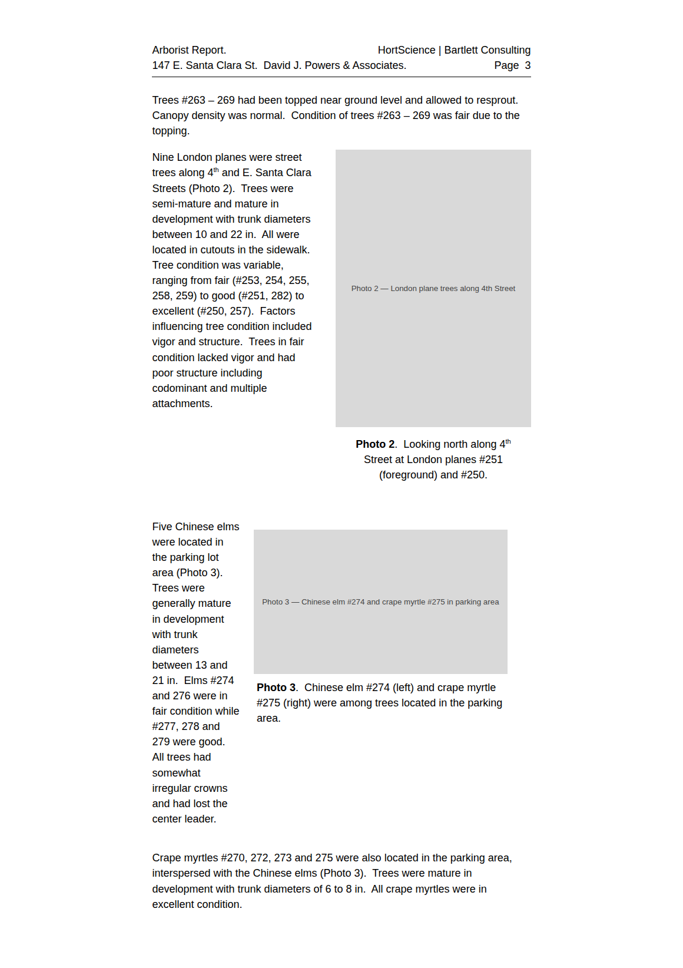Arborist Report.
HortScience | Bartlett Consulting
147 E. Santa Clara St. David J. Powers & Associates.
Page 3
Trees #263 – 269 had been topped near ground level and allowed to resprout. Canopy density was normal. Condition of trees #263 – 269 was fair due to the topping.
Photo 2 — London plane trees along 4th Street
Photo 2. Looking north along 4th Street at London planes #251 (foreground) and #250.
Nine London planes were street trees along 4th and E. Santa Clara Streets (Photo 2). Trees were semi-mature and mature in development with trunk diameters between 10 and 22 in. All were located in cutouts in the sidewalk. Tree condition was variable, ranging from fair (#253, 254, 255, 258, 259) to good (#251, 282) to excellent (#250, 257). Factors influencing tree condition included vigor and structure. Trees in fair condition lacked vigor and had poor structure including codominant and multiple attachments.
Five Chinese elms were located in the parking lot area (Photo 3). Trees were generally mature in development with trunk diameters between 13 and 21 in. Elms #274 and 276 were in fair condition while #277, 278 and 279 were good. All trees had somewhat irregular crowns and had lost the center leader.
Photo 3 — Chinese elm #274 and crape myrtle #275 in parking area
Photo 3. Chinese elm #274 (left) and crape myrtle #275 (right) were among trees located in the parking area.
Crape myrtles #270, 272, 273 and 275 were also located in the parking area, interspersed with the Chinese elms (Photo 3). Trees were mature in development with trunk diameters of 6 to 8 in. All crape myrtles were in excellent condition.